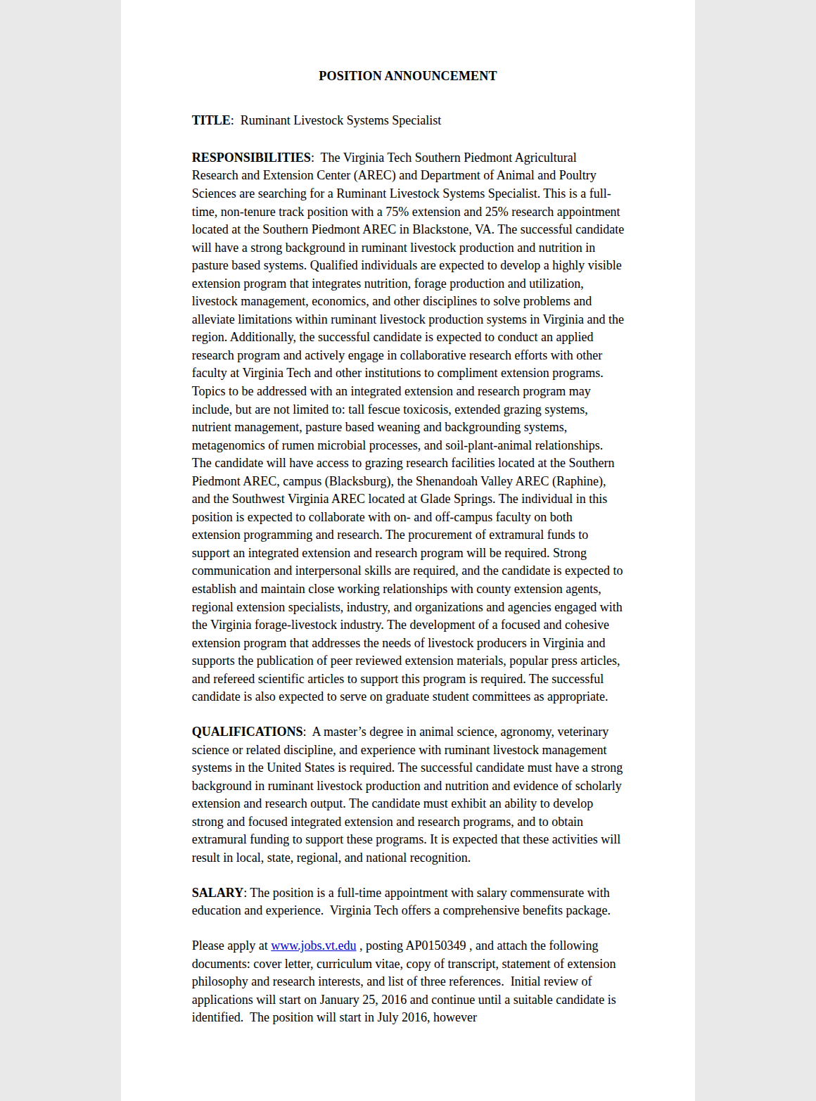POSITION ANNOUNCEMENT
TITLE: Ruminant Livestock Systems Specialist
RESPONSIBILITIES: The Virginia Tech Southern Piedmont Agricultural Research and Extension Center (AREC) and Department of Animal and Poultry Sciences are searching for a Ruminant Livestock Systems Specialist. This is a full-time, non-tenure track position with a 75% extension and 25% research appointment located at the Southern Piedmont AREC in Blackstone, VA. The successful candidate will have a strong background in ruminant livestock production and nutrition in pasture based systems. Qualified individuals are expected to develop a highly visible extension program that integrates nutrition, forage production and utilization, livestock management, economics, and other disciplines to solve problems and alleviate limitations within ruminant livestock production systems in Virginia and the region. Additionally, the successful candidate is expected to conduct an applied research program and actively engage in collaborative research efforts with other faculty at Virginia Tech and other institutions to compliment extension programs. Topics to be addressed with an integrated extension and research program may include, but are not limited to: tall fescue toxicosis, extended grazing systems, nutrient management, pasture based weaning and backgrounding systems, metagenomics of rumen microbial processes, and soil-plant-animal relationships. The candidate will have access to grazing research facilities located at the Southern Piedmont AREC, campus (Blacksburg), the Shenandoah Valley AREC (Raphine), and the Southwest Virginia AREC located at Glade Springs. The individual in this position is expected to collaborate with on- and off-campus faculty on both extension programming and research. The procurement of extramural funds to support an integrated extension and research program will be required. Strong communication and interpersonal skills are required, and the candidate is expected to establish and maintain close working relationships with county extension agents, regional extension specialists, industry, and organizations and agencies engaged with the Virginia forage-livestock industry. The development of a focused and cohesive extension program that addresses the needs of livestock producers in Virginia and supports the publication of peer reviewed extension materials, popular press articles, and refereed scientific articles to support this program is required. The successful candidate is also expected to serve on graduate student committees as appropriate.
QUALIFICATIONS: A master’s degree in animal science, agronomy, veterinary science or related discipline, and experience with ruminant livestock management systems in the United States is required. The successful candidate must have a strong background in ruminant livestock production and nutrition and evidence of scholarly extension and research output. The candidate must exhibit an ability to develop strong and focused integrated extension and research programs, and to obtain extramural funding to support these programs. It is expected that these activities will result in local, state, regional, and national recognition.
SALARY: The position is a full-time appointment with salary commensurate with education and experience. Virginia Tech offers a comprehensive benefits package.
Please apply at www.jobs.vt.edu , posting AP0150349 , and attach the following documents: cover letter, curriculum vitae, copy of transcript, statement of extension philosophy and research interests, and list of three references. Initial review of applications will start on January 25, 2016 and continue until a suitable candidate is identified. The position will start in July 2016, however